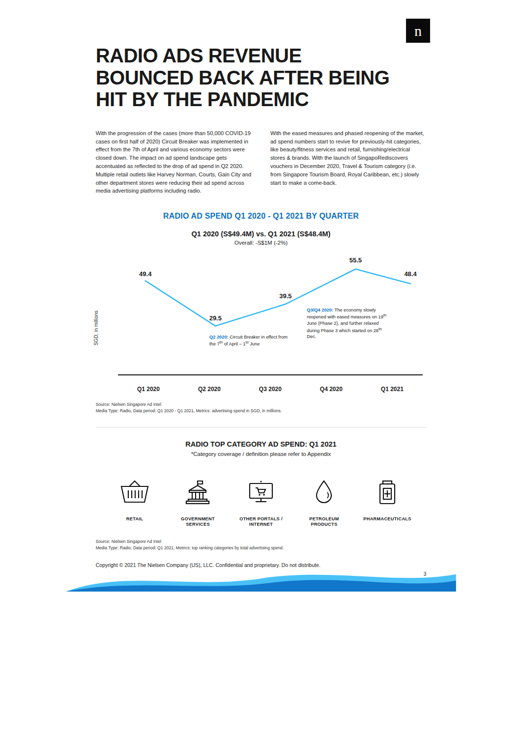n
Radio ads revenue bounced back after being hit by the pandemic
With the progression of the cases (more than 50,000 COVID-19 cases on first half of 2020) Circuit Breaker was implemented in effect from the 7th of April and various economy sectors were closed down. The impact on ad spend landscape gets accentuated as reflected to the drop of ad spend in Q2 2020. Multiple retail outlets like Harvey Norman, Courts, Gain City and other department stores were reducing their ad spend across media advertising platforms including radio.
With the eased measures and phased reopening of the market, ad spend numbers start to revive for previously-hit categories, like beauty/fitness services and retail, furnishing/electrical stores & brands. With the launch of SingapoRediscovers vouchers in December 2020, Travel & Tourism category (i.e. from Singapore Tourism Board, Royal Caribbean, etc.) slowly start to make a come-back.
Radio ad spend Q1 2020 - Q1 2021 by quarter
Q1 2020 (S$49.4M) vs. Q1 2021 (S$48.4M)
Overall: -S$1M (-2%)
SGD, in millions
49.4
29.5
39.5
55.5
48.4
Q2 2020: Circuit Breaker in effect from the 7th of April – 1st June
Q3/Q4 2020: The economy slowly reopened with eased measures on 19th June (Phase 2), and further relaxed during Phase 3 which started on 28th Dec.
Q1 2020 Q2 2020 Q3 2020 Q4 2020 Q1 2021
Source: Nielsen Singapore Ad Intel
Media Type: Radio, Data period: Q1 2020 - Q1 2021, Metrics: advertising spend in SGD, in millions.
Radio top category ad spend: Q1 2021
*Category coverage / definition please refer to Appendix
RETAIL
GOVERNMENT
SERVICES
OTHER PORTALS /
INTERNET
PETROLEUM
PRODUCTS
PHARMACEUTICALS
Source: Nielsen Singapore Ad Intel
Media Type: Radio, Data period: Q1 2021, Metrics: top ranking categories by total advertising spend.
Copyright © 2021 The Nielsen Company (US), LLC. Confidential and proprietary. Do not distribute.
3